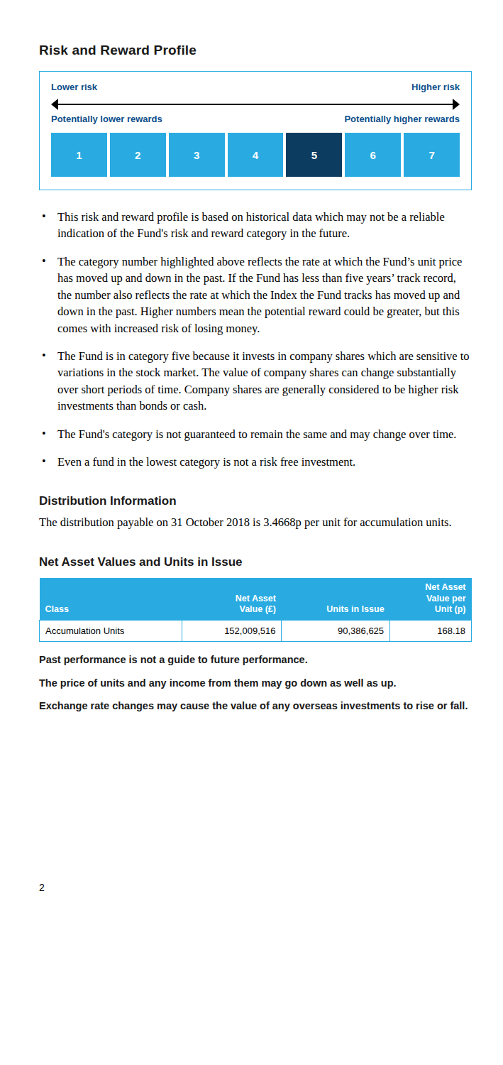Risk and Reward Profile
Lower risk Higher risk
Potentially lower rewards Potentially higher rewards
1
2
3
4
5
6
7
This risk and reward profile is based on historical data which may not be a reliable indication of the Fund's risk and reward category in the future.
The category number highlighted above reflects the rate at which the Fund’s unit price has moved up and down in the past. If the Fund has less than five years’ track record, the number also reflects the rate at which the Index the Fund tracks has moved up and down in the past. Higher numbers mean the potential reward could be greater, but this comes with increased risk of losing money.
The Fund is in category five because it invests in company shares which are sensitive to variations in the stock market. The value of company shares can change substantially over short periods of time. Company shares are generally considered to be higher risk investments than bonds or cash.
The Fund's category is not guaranteed to remain the same and may change over time.
Even a fund in the lowest category is not a risk free investment.
Distribution Information
The distribution payable on 31 October 2018 is 3.4668p per unit for accumulation units.
Net Asset Values and Units in Issue
| Class | Net Asset Value (£) | Units in Issue | Net Asset Value per Unit (p) |
| --- | --- | --- | --- |
| Accumulation Units | 152,009,516 | 90,386,625 | 168.18 |
Past performance is not a guide to future performance.
The price of units and any income from them may go down as well as up.
Exchange rate changes may cause the value of any overseas investments to rise or fall.
2